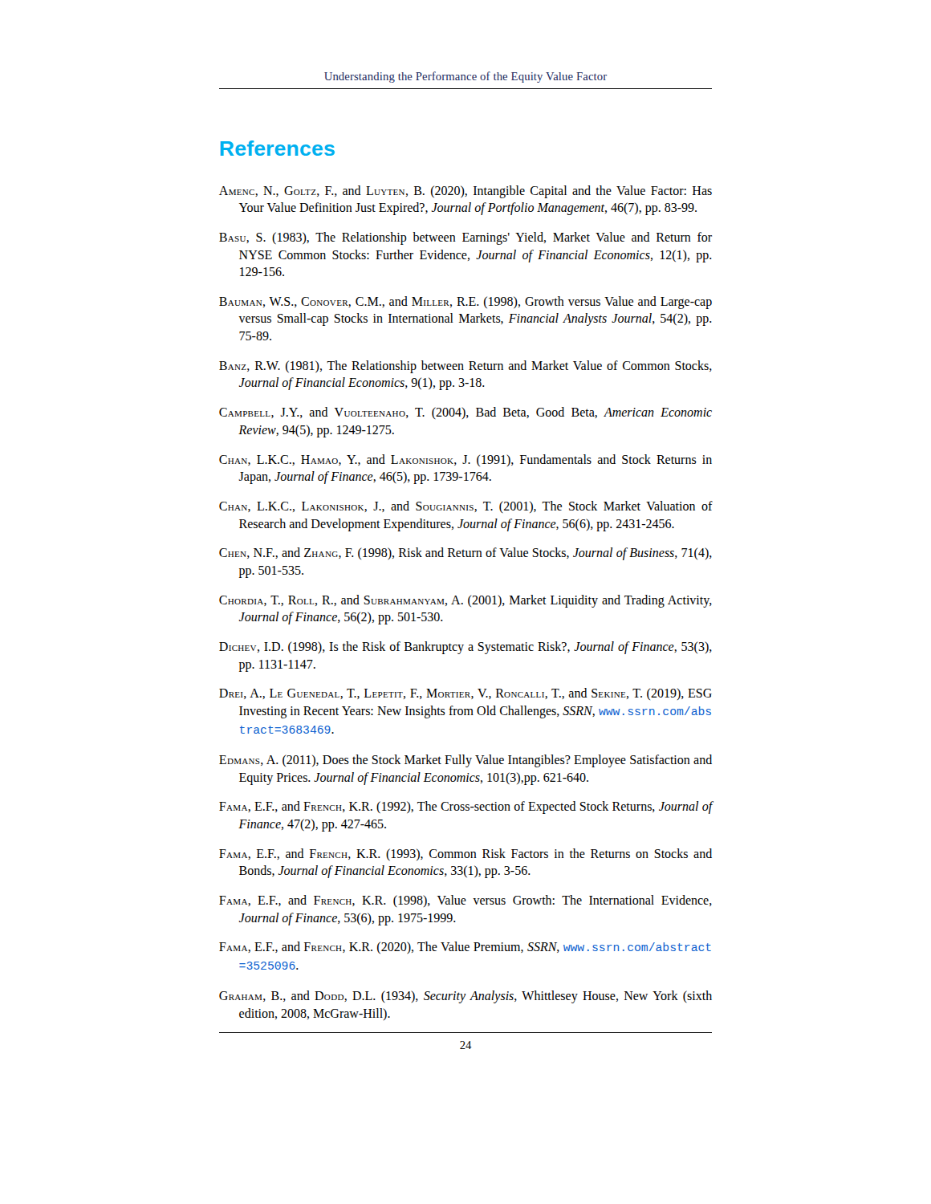Understanding the Performance of the Equity Value Factor
References
Amenc, N., Goltz, F., and Luyten, B. (2020), Intangible Capital and the Value Factor: Has Your Value Definition Just Expired?, Journal of Portfolio Management, 46(7), pp. 83-99.
Basu, S. (1983), The Relationship between Earnings' Yield, Market Value and Return for NYSE Common Stocks: Further Evidence, Journal of Financial Economics, 12(1), pp. 129-156.
Bauman, W.S., Conover, C.M., and Miller, R.E. (1998), Growth versus Value and Large-cap versus Small-cap Stocks in International Markets, Financial Analysts Journal, 54(2), pp. 75-89.
Banz, R.W. (1981), The Relationship between Return and Market Value of Common Stocks, Journal of Financial Economics, 9(1), pp. 3-18.
Campbell, J.Y., and Vuolteenaho, T. (2004), Bad Beta, Good Beta, American Economic Review, 94(5), pp. 1249-1275.
Chan, L.K.C., Hamao, Y., and Lakonishok, J. (1991), Fundamentals and Stock Returns in Japan, Journal of Finance, 46(5), pp. 1739-1764.
Chan, L.K.C., Lakonishok, J., and Sougiannis, T. (2001), The Stock Market Valuation of Research and Development Expenditures, Journal of Finance, 56(6), pp. 2431-2456.
Chen, N.F., and Zhang, F. (1998), Risk and Return of Value Stocks, Journal of Business, 71(4), pp. 501-535.
Chordia, T., Roll, R., and Subrahmanyam, A. (2001), Market Liquidity and Trading Activity, Journal of Finance, 56(2), pp. 501-530.
Dichev, I.D. (1998), Is the Risk of Bankruptcy a Systematic Risk?, Journal of Finance, 53(3), pp. 1131-1147.
Drei, A., Le Guenedal, T., Lepetit, F., Mortier, V., Roncalli, T., and Sekine, T. (2019), ESG Investing in Recent Years: New Insights from Old Challenges, SSRN, www.ssrn.com/abstract=3683469.
Edmans, A. (2011), Does the Stock Market Fully Value Intangibles? Employee Satisfaction and Equity Prices. Journal of Financial Economics, 101(3),pp. 621-640.
Fama, E.F., and French, K.R. (1992), The Cross-section of Expected Stock Returns, Journal of Finance, 47(2), pp. 427-465.
Fama, E.F., and French, K.R. (1993), Common Risk Factors in the Returns on Stocks and Bonds, Journal of Financial Economics, 33(1), pp. 3-56.
Fama, E.F., and French, K.R. (1998), Value versus Growth: The International Evidence, Journal of Finance, 53(6), pp. 1975-1999.
Fama, E.F., and French, K.R. (2020), The Value Premium, SSRN, www.ssrn.com/abstract=3525096.
Graham, B., and Dodd, D.L. (1934), Security Analysis, Whittlesey House, New York (sixth edition, 2008, McGraw-Hill).
24